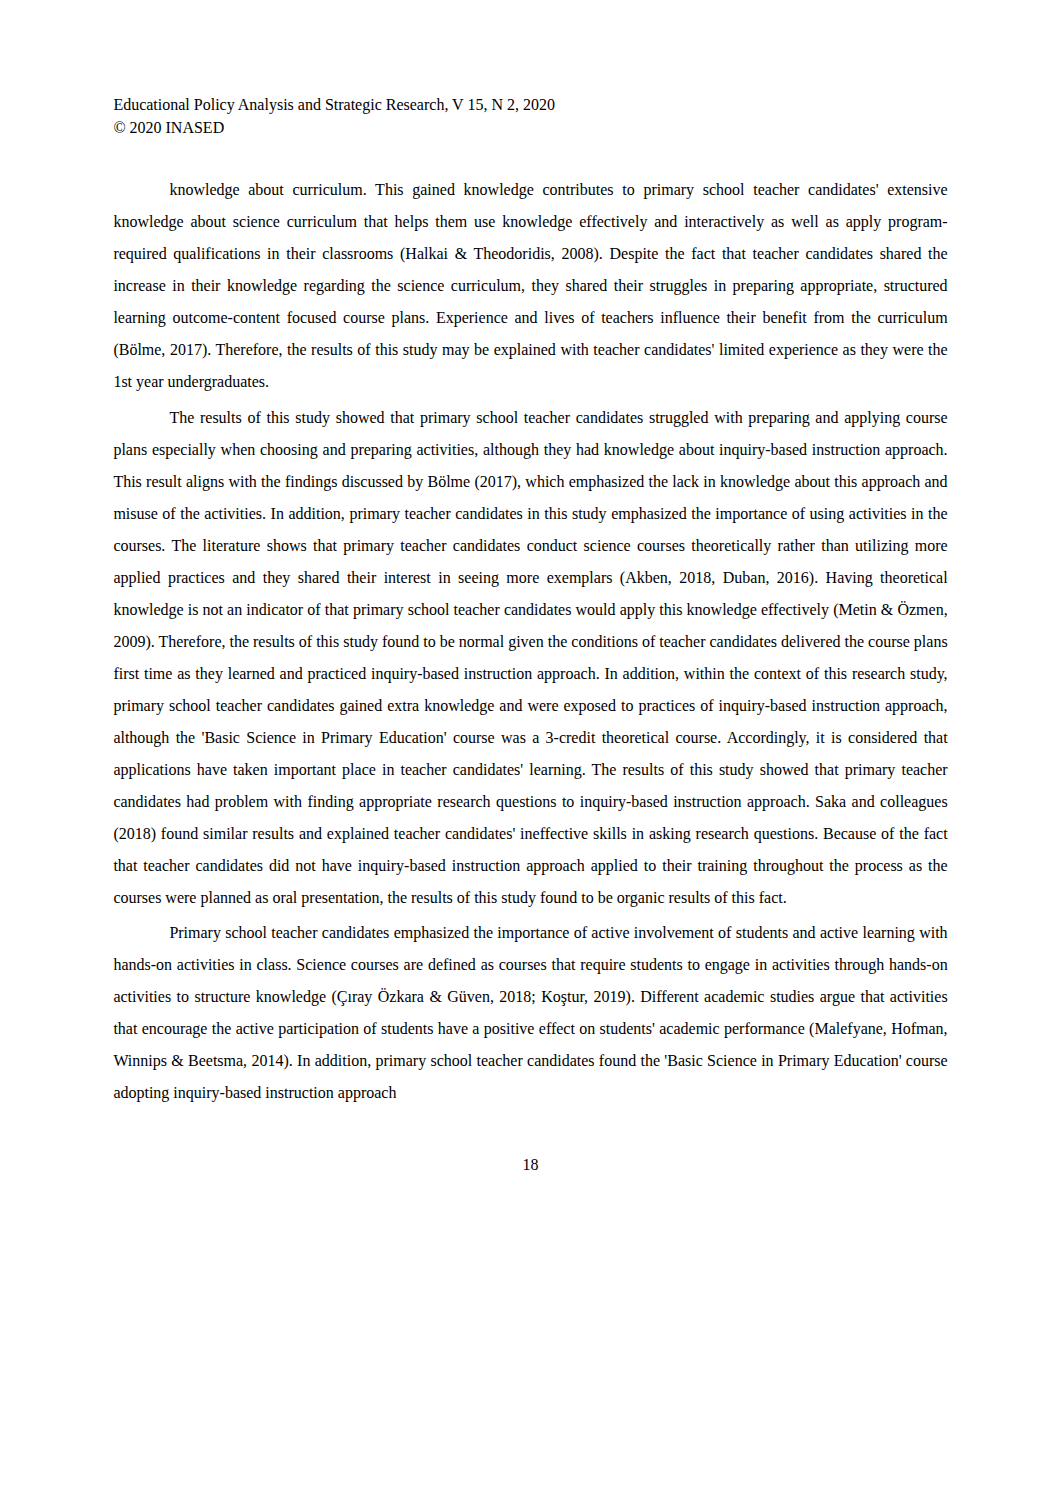Educational Policy Analysis and Strategic Research, V 15, N 2, 2020
© 2020 INASED
knowledge about curriculum. This gained knowledge contributes to primary school teacher candidates' extensive knowledge about science curriculum that helps them use knowledge effectively and interactively as well as apply program-required qualifications in their classrooms (Halkai & Theodoridis, 2008). Despite the fact that teacher candidates shared the increase in their knowledge regarding the science curriculum, they shared their struggles in preparing appropriate, structured learning outcome-content focused course plans. Experience and lives of teachers influence their benefit from the curriculum (Bölme, 2017). Therefore, the results of this study may be explained with teacher candidates' limited experience as they were the 1st year undergraduates.
The results of this study showed that primary school teacher candidates struggled with preparing and applying course plans especially when choosing and preparing activities, although they had knowledge about inquiry-based instruction approach. This result aligns with the findings discussed by Bölme (2017), which emphasized the lack in knowledge about this approach and misuse of the activities. In addition, primary teacher candidates in this study emphasized the importance of using activities in the courses. The literature shows that primary teacher candidates conduct science courses theoretically rather than utilizing more applied practices and they shared their interest in seeing more exemplars (Akben, 2018, Duban, 2016). Having theoretical knowledge is not an indicator of that primary school teacher candidates would apply this knowledge effectively (Metin & Özmen, 2009). Therefore, the results of this study found to be normal given the conditions of teacher candidates delivered the course plans first time as they learned and practiced inquiry-based instruction approach. In addition, within the context of this research study, primary school teacher candidates gained extra knowledge and were exposed to practices of inquiry-based instruction approach, although the 'Basic Science in Primary Education' course was a 3-credit theoretical course. Accordingly, it is considered that applications have taken important place in teacher candidates' learning. The results of this study showed that primary teacher candidates had problem with finding appropriate research questions to inquiry-based instruction approach. Saka and colleagues (2018) found similar results and explained teacher candidates' ineffective skills in asking research questions. Because of the fact that teacher candidates did not have inquiry-based instruction approach applied to their training throughout the process as the courses were planned as oral presentation, the results of this study found to be organic results of this fact.
Primary school teacher candidates emphasized the importance of active involvement of students and active learning with hands-on activities in class. Science courses are defined as courses that require students to engage in activities through hands-on activities to structure knowledge (Çıray Özkara & Güven, 2018; Koştur, 2019). Different academic studies argue that activities that encourage the active participation of students have a positive effect on students' academic performance (Malefyane, Hofman, Winnips & Beetsma, 2014). In addition, primary school teacher candidates found the 'Basic Science in Primary Education' course adopting inquiry-based instruction approach
18